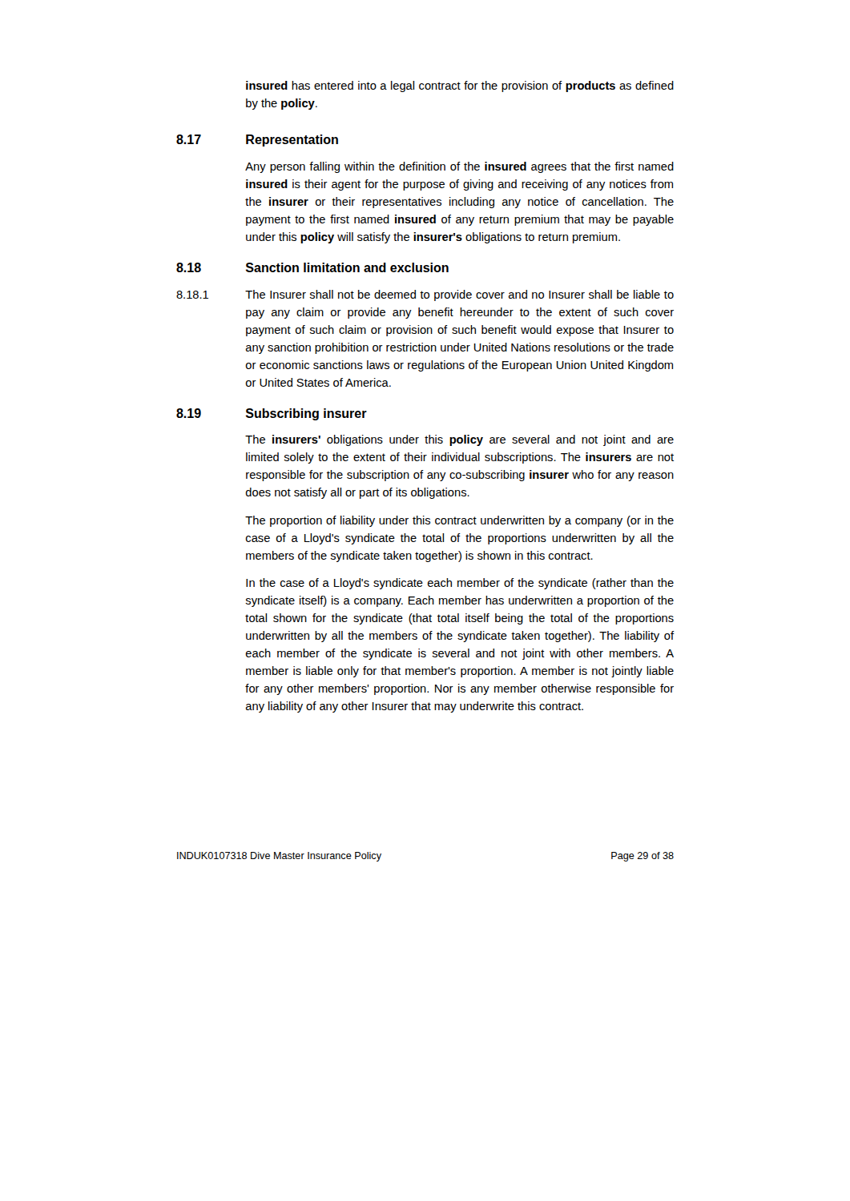insured has entered into a legal contract for the provision of products as defined by the policy.
8.17 Representation
Any person falling within the definition of the insured agrees that the first named insured is their agent for the purpose of giving and receiving of any notices from the insurer or their representatives including any notice of cancellation. The payment to the first named insured of any return premium that may be payable under this policy will satisfy the insurer's obligations to return premium.
8.18 Sanction limitation and exclusion
8.18.1
The Insurer shall not be deemed to provide cover and no Insurer shall be liable to pay any claim or provide any benefit hereunder to the extent of such cover payment of such claim or provision of such benefit would expose that Insurer to any sanction prohibition or restriction under United Nations resolutions or the trade or economic sanctions laws or regulations of the European Union United Kingdom or United States of America.
8.19 Subscribing insurer
The insurers' obligations under this policy are several and not joint and are limited solely to the extent of their individual subscriptions. The insurers are not responsible for the subscription of any co-subscribing insurer who for any reason does not satisfy all or part of its obligations.
The proportion of liability under this contract underwritten by a company (or in the case of a Lloyd's syndicate the total of the proportions underwritten by all the members of the syndicate taken together) is shown in this contract.
In the case of a Lloyd's syndicate each member of the syndicate (rather than the syndicate itself) is a company. Each member has underwritten a proportion of the total shown for the syndicate (that total itself being the total of the proportions underwritten by all the members of the syndicate taken together). The liability of each member of the syndicate is several and not joint with other members. A member is liable only for that member's proportion. A member is not jointly liable for any other members' proportion. Nor is any member otherwise responsible for any liability of any other Insurer that may underwrite this contract.
INDUK0107318 Dive Master Insurance Policy Page 29 of 38